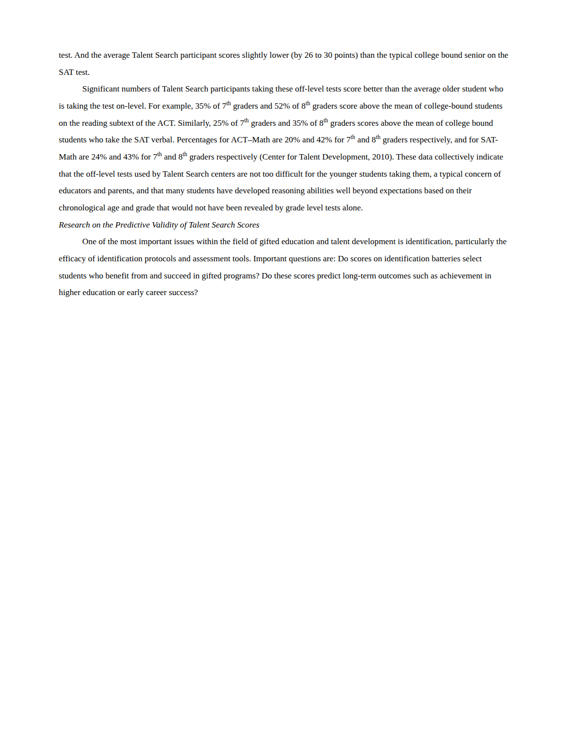test. And the average Talent Search participant scores slightly lower (by 26 to 30 points) than the typical college bound senior on the SAT test.
Significant numbers of Talent Search participants taking these off-level tests score better than the average older student who is taking the test on-level. For example, 35% of 7th graders and 52% of 8th graders score above the mean of college-bound students on the reading subtext of the ACT. Similarly, 25% of 7th graders and 35% of 8th graders scores above the mean of college bound students who take the SAT verbal. Percentages for ACT–Math are 20% and 42% for 7th and 8th graders respectively, and for SAT-Math are 24% and 43% for 7th and 8th graders respectively (Center for Talent Development, 2010). These data collectively indicate that the off-level tests used by Talent Search centers are not too difficult for the younger students taking them, a typical concern of educators and parents, and that many students have developed reasoning abilities well beyond expectations based on their chronological age and grade that would not have been revealed by grade level tests alone.
Research on the Predictive Validity of Talent Search Scores
One of the most important issues within the field of gifted education and talent development is identification, particularly the efficacy of identification protocols and assessment tools. Important questions are: Do scores on identification batteries select students who benefit from and succeed in gifted programs? Do these scores predict long-term outcomes such as achievement in higher education or early career success?